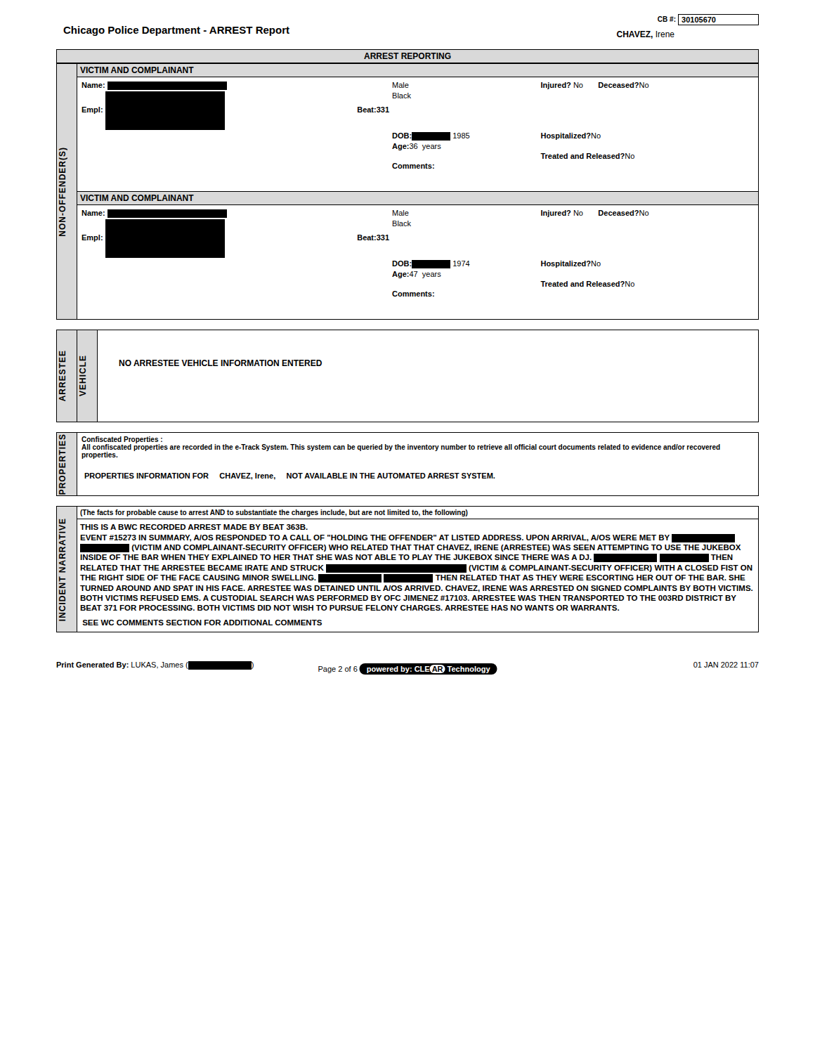Chicago Police Department - ARREST Report
CB #: 30105670
CHAVEZ, Irene
ARREST REPORTING
| NON-OFFENDER(S) | VICTIM AND COMPLAINANT / Name: / Male / Injured? No Deceased? No / / Empl: Beat:331 / Black / / / / DOB: 1985 / Hospitalized? No / / / Age: 36 years / / / / / Treated and Released? No / / / Comments: / / VICTIM AND COMPLAINANT / Name: / Male / Injured? No Deceased? No / / Empl: Beat:331 / Black / / / / DOB: 1974 / Hospitalized? No / / / Age: 47 years / / / / / Treated and Released? No / / / Comments: / / |
| ARRESTEE | VEHICLE | NO ARRESTEE VEHICLE INFORMATION ENTERED |
| PROPERTIES | Confiscated Properties : All confiscated properties are recorded in the e-Track System. This system can be queried by the inventory number to retrieve all official court documents related to evidence and/or recovered properties. PROPERTIES INFORMATION FOR CHAVEZ, Irene , NOT AVAILABLE IN THE AUTOMATED ARREST SYSTEM. |
| INCIDENT NARRATIVE | (The facts for probable cause to arrest AND to substantiate the charges include, but are not limited to, the following) THIS IS A BWC RECORDED ARREST MADE BY BEAT 363B. EVENT #15273 IN SUMMARY, A/OS RESPONDED TO A CALL OF "HOLDING THE OFFENDER" AT LISTED ADDRESS. UPON ARRIVAL, A/OS WERE MET BY (VICTIM AND COMPLAINANT-SECURITY OFFICER) WHO RELATED THAT THAT CHAVEZ, IRENE (ARRESTEE) WAS SEEN ATTEMPTING TO USE THE JUKEBOX INSIDE OF THE BAR WHEN THEY EXPLAINED TO HER THAT SHE WAS NOT ABLE TO PLAY THE JUKEBOX SINCE THERE WAS A DJ. THEN RELATED THAT THE ARRESTEE BECAME IRATE AND STRUCK (VICTIM & COMPLAINANT-SECURITY OFFICER) WITH A CLOSED FIST ON THE RIGHT SIDE OF THE FACE CAUSING MINOR SWELLING. THEN RELATED THAT AS THEY WERE ESCORTING HER OUT OF THE BAR. SHE TURNED AROUND AND SPAT IN HIS FACE. ARRESTEE WAS DETAINED UNTIL A/OS ARRIVED. CHAVEZ, IRENE WAS ARRESTED ON SIGNED COMPLAINTS BY BOTH VICTIMS. BOTH VICTIMS REFUSED EMS. A CUSTODIAL SEARCH WAS PERFORMED BY OFC JIMENEZ #17103. ARRESTEE WAS THEN TRANSPORTED TO THE 003RD DISTRICT BY BEAT 371 FOR PROCESSING. BOTH VICTIMS DID NOT WISH TO PURSUE FELONY CHARGES. ARRESTEE HAS NO WANTS OR WARRANTS. SEE WC COMMENTS SECTION FOR ADDITIONAL COMMENTS |
Print Generated By: LUKAS, James ( )
Page 2 of 6
powered by: CLEAR Technology
01 JAN 2022 11:07